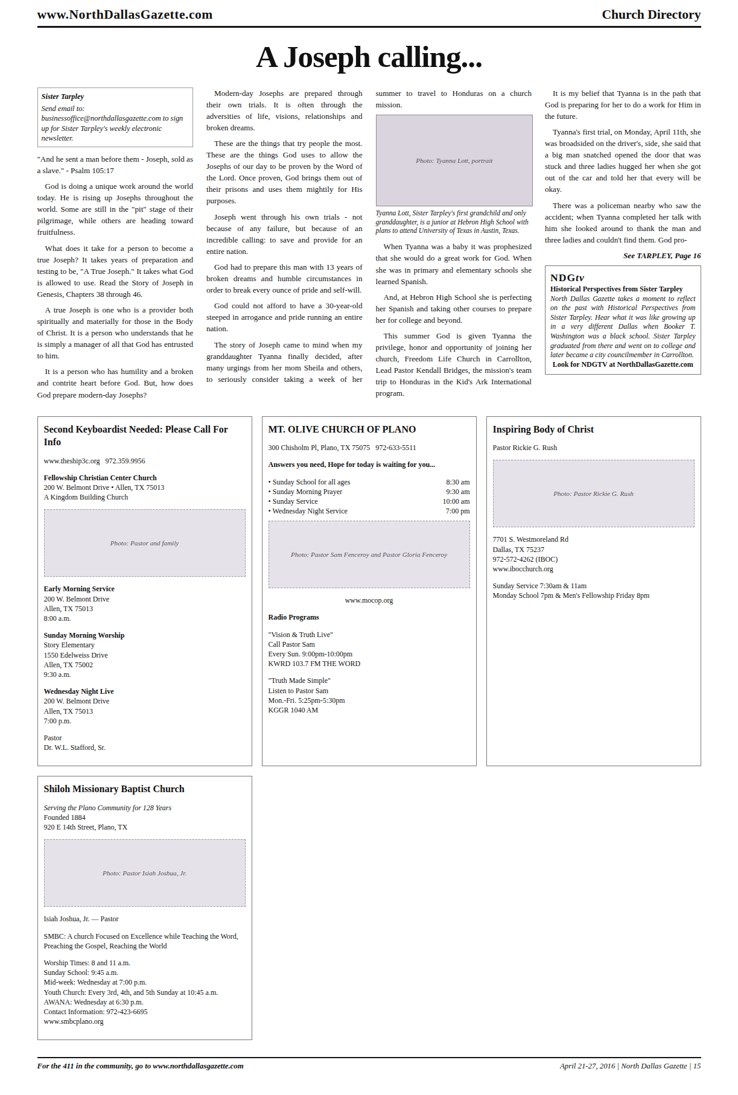www.NorthDallasGazette.com
Church Directory
A Joseph calling...
Sister Tarpley Send email to: businessoffice@northdallasgazette.com to sign up for Sister Tarpley's weekly electronic newsletter.
"And he sent a man before them - Joseph, sold as a slave." - Psalm 105:17
God is doing a unique work around the world today. He is rising up Josephs throughout the world. Some are still in the "pit" stage of their pilgrimage, while others are heading toward fruitfulness.
What does it take for a person to become a true Joseph? It takes years of preparation and testing to be, "A True Joseph." It takes what God is allowed to use. Read the Story of Joseph in Genesis, Chapters 38 through 46.
A true Joseph is one who is a provider both spiritually and materially for those in the Body of Christ. It is a person who understands that he is simply a manager of all that God has entrusted to him.
It is a person who has humility and a broken and contrite heart before God. But, how does God prepare modern-day Josephs?
Modern-day Josephs are prepared through their own trials. It is often through the adversities of life, visions, relationships and broken dreams.
These are the things that try people the most. These are the things God uses to allow the Josephs of our day to be proven by the Word of the Lord. Once proven, God brings them out of their prisons and uses them mightily for His purposes.
Joseph went through his own trials - not because of any failure, but because of an incredible calling: to save and provide for an entire nation.
God had to prepare this man with 13 years of broken dreams and humble circumstances in order to break every ounce of pride and self-will.
God could not afford to have a 30-year-old steeped in arrogance and pride running an entire nation.
The story of Joseph came to mind when my granddaughter Tyanna finally decided, after many urgings from her mom Sheila and others, to seriously consider taking a week of her summer to travel to Honduras on a church mission.
Photo: Tyanna Lott, portrait
Tyanna Lott, Sister Tarpley's first grandchild and only granddaughter, is a junior at Hebron High School with plans to attend University of Texas in Austin, Texas.
When Tyanna was a baby it was prophesized that she would do a great work for God. When she was in primary and elementary schools she learned Spanish.
And, at Hebron High School she is perfecting her Spanish and taking other courses to prepare her for college and beyond.
This summer God is given Tyanna the privilege, honor and opportunity of joining her church, Freedom Life Church in Carrollton, Lead Pastor Kendall Bridges, the mission's team trip to Honduras in the Kid's Ark International program.
It is my belief that Tyanna is in the path that God is preparing for her to do a work for Him in the future.
Tyanna's first trial, on Monday, April 11th, she was broadsided on the driver's, side, she said that a big man snatched opened the door that was stuck and three ladies hugged her when she got out of the car and told her that every will be okay.
There was a policeman nearby who saw the accident; when Tyanna completed her talk with him she looked around to thank the man and three ladies and couldn't find them. God pro-
See TARPLEY, Page 16
NDGtv Historical Perspectives from Sister Tarpley North Dallas Gazette takes a moment to reflect on the past with Historical Perspectives from Sister Tarpley. Hear what it was like growing up in a very different Dallas when Booker T. Washington was a black school. Sister Tarpley graduated from there and went on to college and later became a city councilmember in Carrollton.
Look for NDGTV at NorthDallasGazette.com
Second Keyboardist Needed: Please Call For Info
www.theship3c.org 972.359.9956
Fellowship Christian Center Church
200 W. Belmont Drive • Allen, TX 75013
A Kingdom Building Church
Photo: Pastor and family
Early Morning Service
200 W. Belmont Drive
Allen, TX 75013
8:00 a.m.
Sunday Morning Worship
Story Elementary
1550 Edelweiss Drive
Allen, TX 75002
9:30 a.m.
Wednesday Night Live
200 W. Belmont Drive
Allen, TX 75013
7:00 p.m.
Pastor
Dr. W.L. Stafford, Sr.
MT. OLIVE CHURCH OF PLANO
300 Chisholm Pl, Plano, TX 75075 972-633-5511
Answers you need, Hope for today is waiting for you...
• Sunday School for all ages 8:30 am
• Sunday Morning Prayer 9:30 am
• Sunday Service 10:00 am
• Wednesday Night Service 7:00 pm
Photo: Pastor Sam Fenceroy and Pastor Gloria Fenceroy
www.mocop.org
Radio Programs
"Vision & Truth Live"
Call Pastor Sam
Every Sun. 9:00pm-10:00pm
KWRD 103.7 FM THE WORD
"Truth Made Simple"
Listen to Pastor Sam
Mon.-Fri. 5:25pm-5:30pm
KGGR 1040 AM
Inspiring Body of Christ
Pastor Rickie G. Rush
Photo: Pastor Rickie G. Rush
7701 S. Westmoreland Rd
Dallas, TX 75237
972-572-4262 (IBOC)
www.ibocchurch.org
Sunday Service 7:30am & 11am
Monday School 7pm & Men's Fellowship Friday 8pm
Shiloh Missionary Baptist Church
Serving the Plano Community for 128 Years
Founded 1884
920 E 14th Street, Plano, TX
Photo: Pastor Isiah Joshua, Jr.
Isiah Joshua, Jr. — Pastor
SMBC: A church Focused on Excellence while Teaching the Word, Preaching the Gospel, Reaching the World
Worship Times: 8 and 11 a.m.
Sunday School: 9:45 a.m.
Mid-week: Wednesday at 7:00 p.m.
Youth Church: Every 3rd, 4th, and 5th Sunday at 10:45 a.m.
AWANA: Wednesday at 6:30 p.m.
Contact Information: 972-423-6695
www.smbcplano.org
For the 411 in the community, go to www.northdallasgazette.com
April 21-27, 2016 | North Dallas Gazette | 15